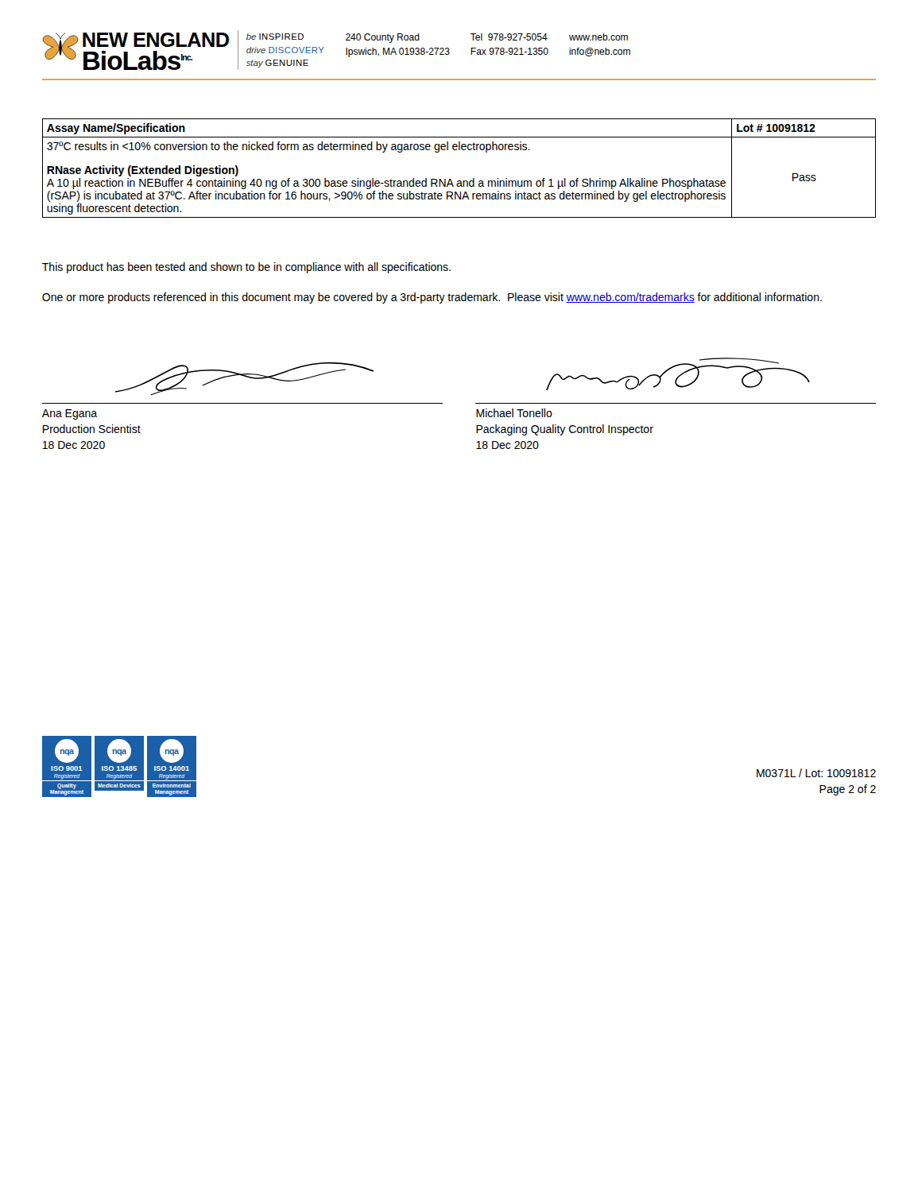NEW ENGLAND BioLabsInc.
be INSPIRED
drive DISCOVERY
stay GENUINE
240 County Road
Ipswich, MA 01938-2723
Tel 978-927-5054
Fax 978-921-1350
www.neb.com
info@neb.com
| Assay Name/Specification | Lot # 10091812 |
| --- | --- |
| 37ºC results in <10% conversion to the nicked form as determined by agarose gel electrophoresis. RNase Activity (Extended Digestion) A 10 µl reaction in NEBuffer 4 containing 40 ng of a 300 base single-stranded RNA and a minimum of 1 µl of Shrimp Alkaline Phosphatase (rSAP) is incubated at 37ºC. After incubation for 16 hours, >90% of the substrate RNA remains intact as determined by gel electrophoresis using fluorescent detection. | Pass |
This product has been tested and shown to be in compliance with all specifications.
One or more products referenced in this document may be covered by a 3rd-party trademark. Please visit www.neb.com/trademarks for additional information.
Ana Egana
Production Scientist
18 Dec 2020
Michael Tonello
Packaging Quality Control Inspector
18 Dec 2020
nqa
ISO 9001
Registered
Quality
Management
nqa
ISO 13485
Registered
Medical Devices
nqa
ISO 14001
Registered
Environmental
Management
M0371L / Lot: 10091812
Page 2 of 2